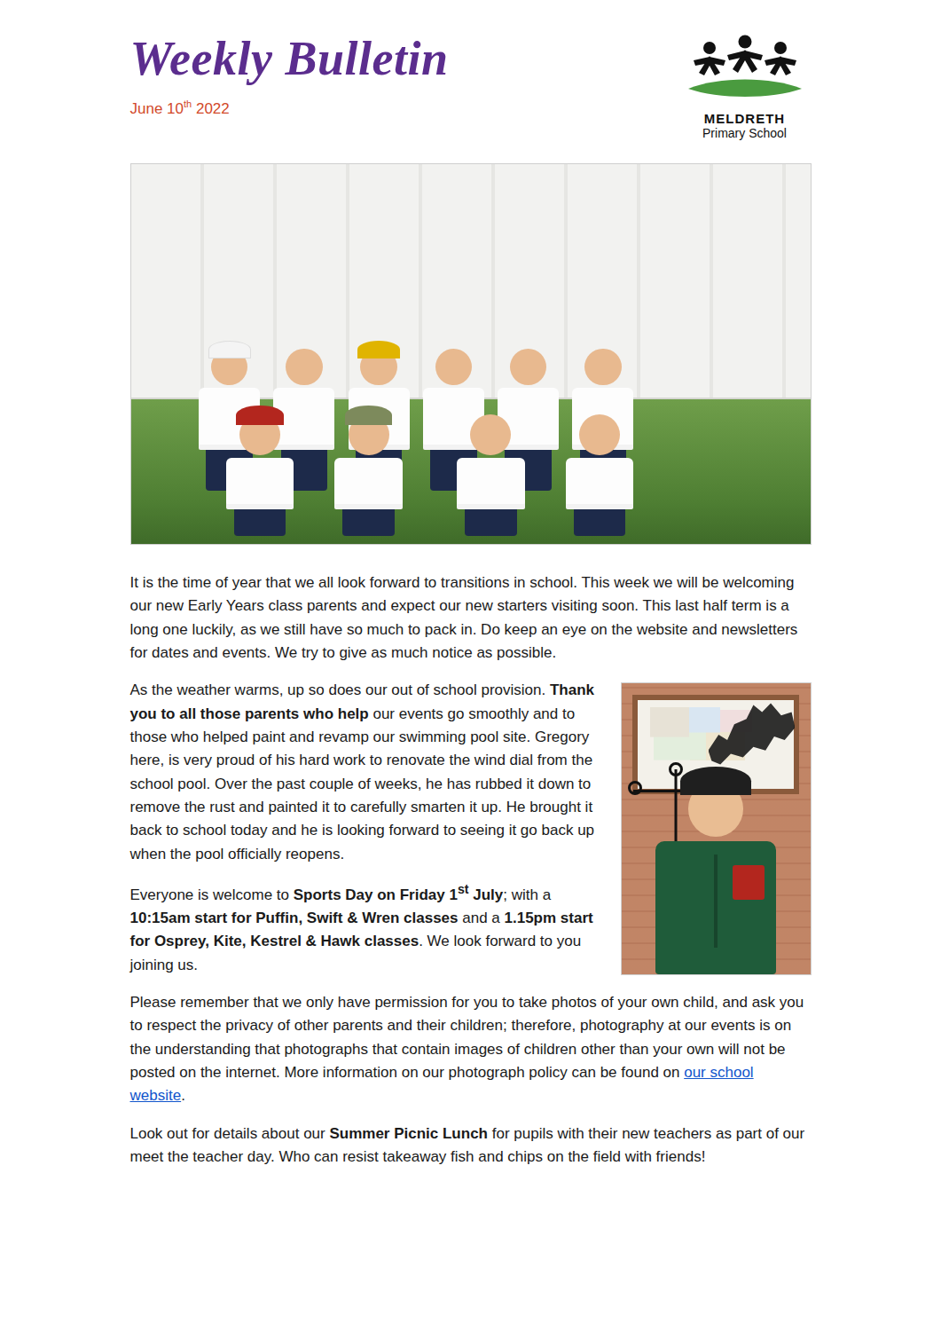Weekly Bulletin
June 10th 2022
MELDRETH
Primary School
Pupils ready for a sporting event on the school field.
It is the time of year that we all look forward to transitions in school. This week we will be welcoming our new Early Years class parents and expect our new starters visiting soon. This last half term is a long one luckily, as we still have so much to pack in. Do keep an eye on the website and newsletters for dates and events. We try to give as much notice as possible.
Gregory with the renovated wind dial from the school pool.
As the weather warms, up so does our out of school provision. Thank you to all those parents who help our events go smoothly and to those who helped paint and revamp our swimming pool site. Gregory here, is very proud of his hard work to renovate the wind dial from the school pool. Over the past couple of weeks, he has rubbed it down to remove the rust and painted it to carefully smarten it up. He brought it back to school today and he is looking forward to seeing it go back up when the pool officially reopens.
Everyone is welcome to Sports Day on Friday 1st July; with a 10:15am start for Puffin, Swift & Wren classes and a 1.15pm start for Osprey, Kite, Kestrel & Hawk classes. We look forward to you joining us.
Please remember that we only have permission for you to take photos of your own child, and ask you to respect the privacy of other parents and their children; therefore, photography at our events is on the understanding that photographs that contain images of children other than your own will not be posted on the internet. More information on our photograph policy can be found on our school website.
Look out for details about our Summer Picnic Lunch for pupils with their new teachers as part of our meet the teacher day. Who can resist takeaway fish and chips on the field with friends!